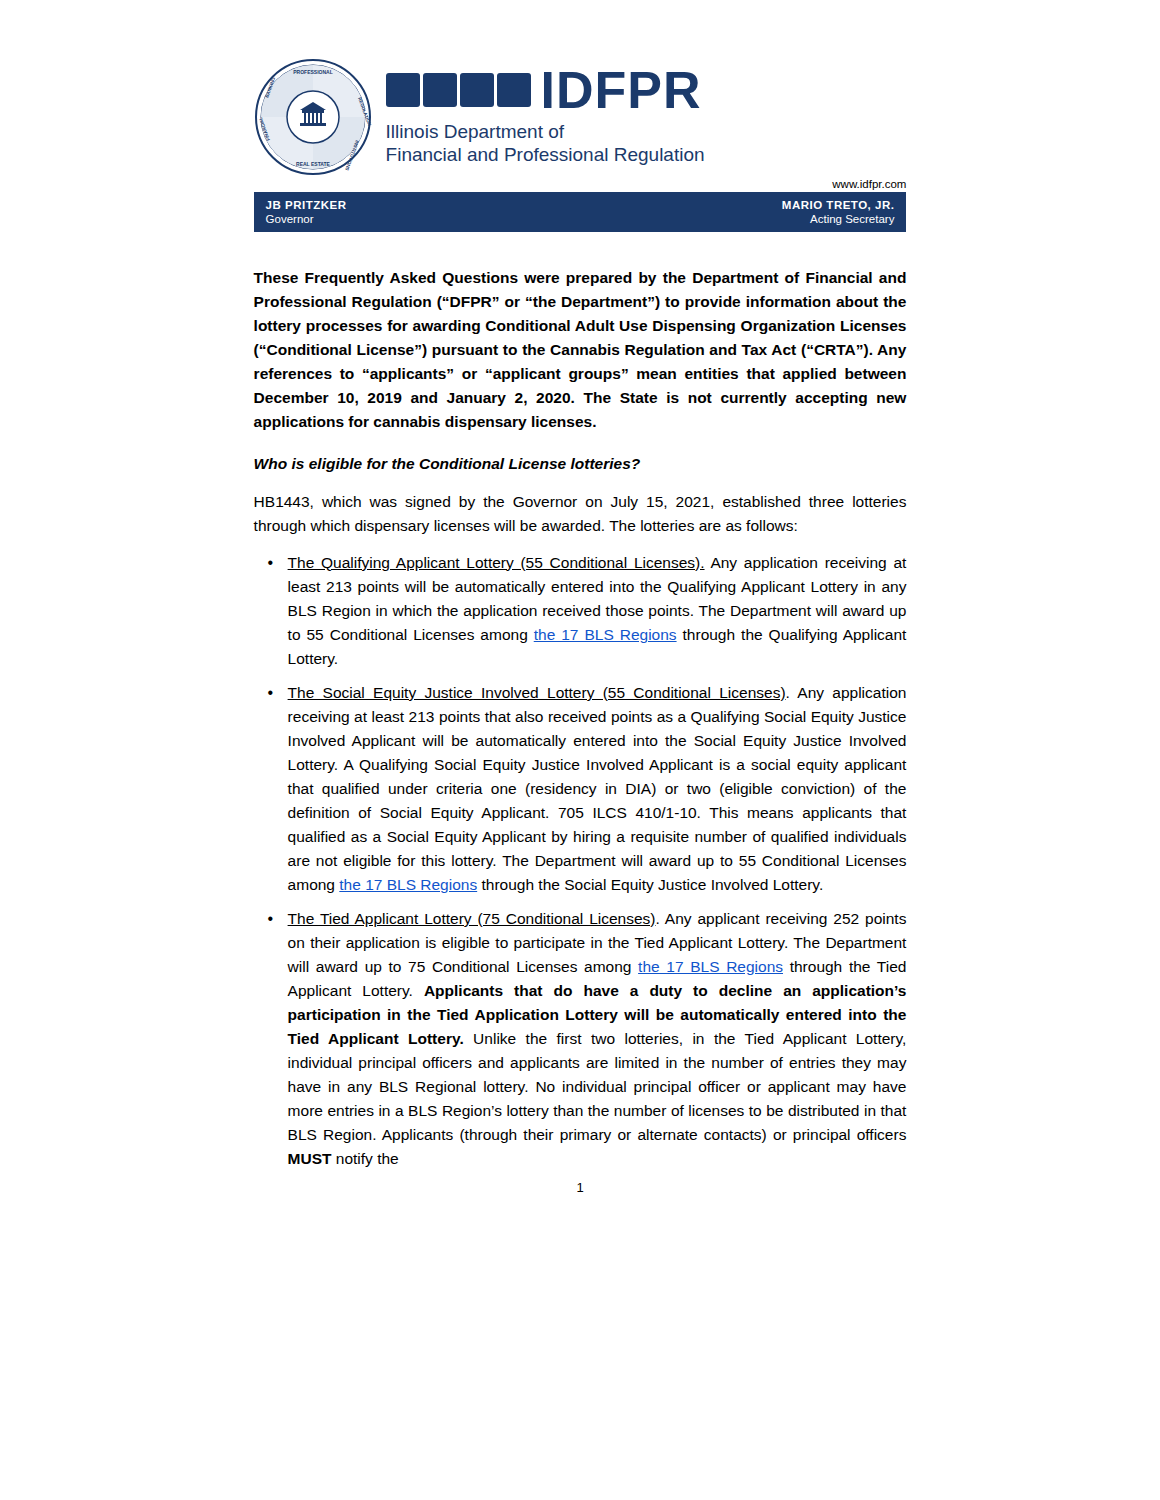PROFESSIONAL REAL ESTATE BANKING REGULATION FINANCIAL INSTITUTIONS
IDFPR
Illinois Department of
Financial and Professional Regulation
www.idfpr.com
JB PRITZKER
Governor
MARIO TRETO, JR.
Acting Secretary
These Frequently Asked Questions were prepared by the Department of Financial and Professional Regulation (“DFPR” or “the Department”) to provide information about the lottery processes for awarding Conditional Adult Use Dispensing Organization Licenses (“Conditional License”) pursuant to the Cannabis Regulation and Tax Act (“CRTA”). Any references to “applicants” or “applicant groups” mean entities that applied between December 10, 2019 and January 2, 2020. The State is not currently accepting new applications for cannabis dispensary licenses.
Who is eligible for the Conditional License lotteries?
HB1443, which was signed by the Governor on July 15, 2021, established three lotteries through which dispensary licenses will be awarded. The lotteries are as follows:
The Qualifying Applicant Lottery (55 Conditional Licenses). Any application receiving at least 213 points will be automatically entered into the Qualifying Applicant Lottery in any BLS Region in which the application received those points. The Department will award up to 55 Conditional Licenses among the 17 BLS Regions through the Qualifying Applicant Lottery.
The Social Equity Justice Involved Lottery (55 Conditional Licenses). Any application receiving at least 213 points that also received points as a Qualifying Social Equity Justice Involved Applicant will be automatically entered into the Social Equity Justice Involved Lottery. A Qualifying Social Equity Justice Involved Applicant is a social equity applicant that qualified under criteria one (residency in DIA) or two (eligible conviction) of the definition of Social Equity Applicant. 705 ILCS 410/1-10. This means applicants that qualified as a Social Equity Applicant by hiring a requisite number of qualified individuals are not eligible for this lottery. The Department will award up to 55 Conditional Licenses among the 17 BLS Regions through the Social Equity Justice Involved Lottery.
The Tied Applicant Lottery (75 Conditional Licenses). Any applicant receiving 252 points on their application is eligible to participate in the Tied Applicant Lottery. The Department will award up to 75 Conditional Licenses among the 17 BLS Regions through the Tied Applicant Lottery. Applicants that do have a duty to decline an application’s participation in the Tied Application Lottery will be automatically entered into the Tied Applicant Lottery. Unlike the first two lotteries, in the Tied Applicant Lottery, individual principal officers and applicants are limited in the number of entries they may have in any BLS Regional lottery. No individual principal officer or applicant may have more entries in a BLS Region’s lottery than the number of licenses to be distributed in that BLS Region. Applicants (through their primary or alternate contacts) or principal officers MUST notify the
1